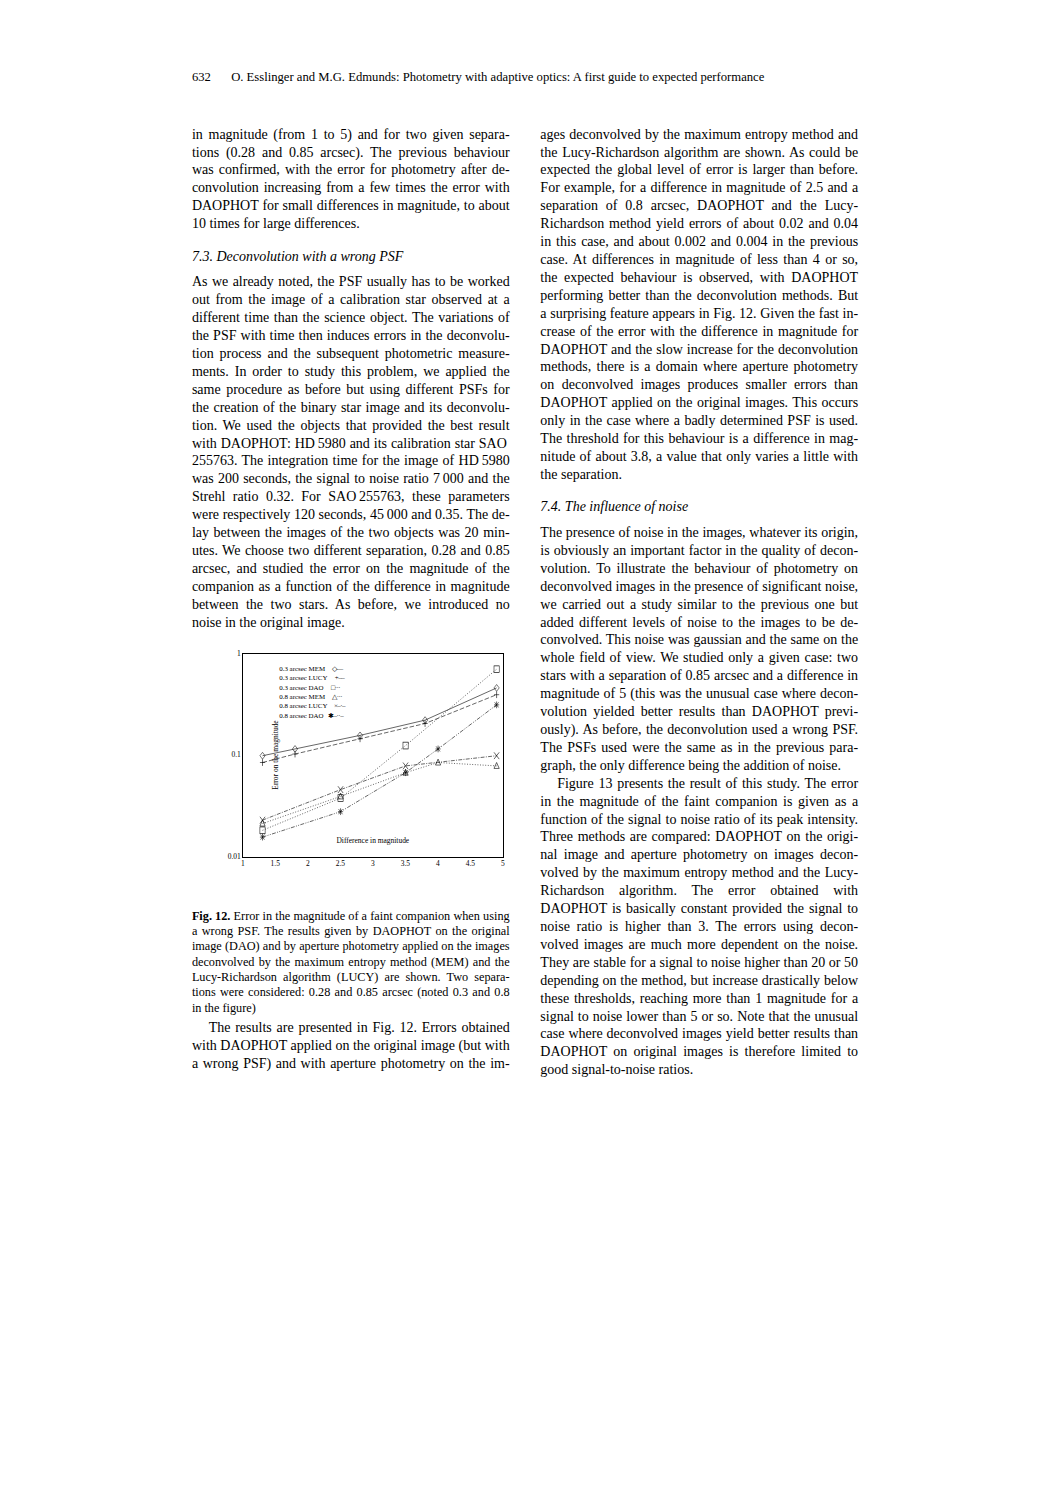632 O. Esslinger and M.G. Edmunds: Photometry with adaptive optics: A first guide to expected performance
in magnitude (from 1 to 5) and for two given separations (0.28 and 0.85 arcsec). The previous behaviour was confirmed, with the error for photometry after deconvolution increasing from a few times the error with DAOPHOT for small differences in magnitude, to about 10 times for large differences.
7.3. Deconvolution with a wrong PSF
As we already noted, the PSF usually has to be worked out from the image of a calibration star observed at a different time than the science object. The variations of the PSF with time then induces errors in the deconvolution process and the subsequent photometric measurements. In order to study this problem, we applied the same procedure as before but using different PSFs for the creation of the binary star image and its deconvolution. We used the objects that provided the best result with DAOPHOT: HD 5980 and its calibration star SAO 255763. The integration time for the image of HD 5980 was 200 seconds, the signal to noise ratio 7 000 and the Strehl ratio 0.32. For SAO 255763, these parameters were respectively 120 seconds, 45 000 and 0.35. The delay between the images of the two objects was 20 minutes. We choose two different separation, 0.28 and 0.85 arcsec, and studied the error on the magnitude of the companion as a function of the difference in magnitude between the two stars. As before, we introduced no noise in the original image.
Error on the magnitude
Difference in magnitude
1
0.1
0.01
1
1.5
2
2.5
3
3.5
4
4.5
5
0.3 arcsec MEM◇—
0.3 arcsec LUCY+––
0.3 arcsec DAO□···
0.8 arcsec MEM△···
0.8 arcsec LUCY×–·–
0.8 arcsec DAO✱–··–
Fig. 12. Error in the magnitude of a faint companion when using a wrong PSF. The results given by DAOPHOT on the original image (DAO) and by aperture photometry applied on the images deconvolved by the maximum entropy method (MEM) and the Lucy-Richardson algorithm (LUCY) are shown. Two separations were considered: 0.28 and 0.85 arcsec (noted 0.3 and 0.8 in the figure)
The results are presented in Fig. 12. Errors obtained with DAOPHOT applied on the original image (but with a wrong PSF) and with aperture photometry on the images deconvolved by the maximum entropy method and the Lucy-Richardson algorithm are shown. As could be expected the global level of error is larger than before. For example, for a difference in magnitude of 2.5 and a separation of 0.8 arcsec, DAOPHOT and the Lucy-Richardson method yield errors of about 0.02 and 0.04 in this case, and about 0.002 and 0.004 in the previous case. At differences in magnitude of less than 4 or so, the expected behaviour is observed, with DAOPHOT performing better than the deconvolution methods. But a surprising feature appears in Fig. 12. Given the fast increase of the error with the difference in magnitude for DAOPHOT and the slow increase for the deconvolution methods, there is a domain where aperture photometry on deconvolved images produces smaller errors than DAOPHOT applied on the original images. This occurs only in the case where a badly determined PSF is used. The threshold for this behaviour is a difference in magnitude of about 3.8, a value that only varies a little with the separation.
7.4. The influence of noise
The presence of noise in the images, whatever its origin, is obviously an important factor in the quality of deconvolution. To illustrate the behaviour of photometry on deconvolved images in the presence of significant noise, we carried out a study similar to the previous one but added different levels of noise to the images to be deconvolved. This noise was gaussian and the same on the whole field of view. We studied only a given case: two stars with a separation of 0.85 arcsec and a difference in magnitude of 5 (this was the unusual case where deconvolution yielded better results than DAOPHOT previously). As before, the deconvolution used a wrong PSF. The PSFs used were the same as in the previous paragraph, the only difference being the addition of noise.
Figure 13 presents the result of this study. The error in the magnitude of the faint companion is given as a function of the signal to noise ratio of its peak intensity. Three methods are compared: DAOPHOT on the original image and aperture photometry on images deconvolved by the maximum entropy method and the Lucy-Richardson algorithm. The error obtained with DAOPHOT is basically constant provided the signal to noise ratio is higher than 3. The errors using deconvolved images are much more dependent on the noise. They are stable for a signal to noise higher than 20 or 50 depending on the method, but increase drastically below these thresholds, reaching more than 1 magnitude for a signal to noise lower than 5 or so. Note that the unusual case where deconvolved images yield better results than DAOPHOT on original images is therefore limited to good signal-to-noise ratios.